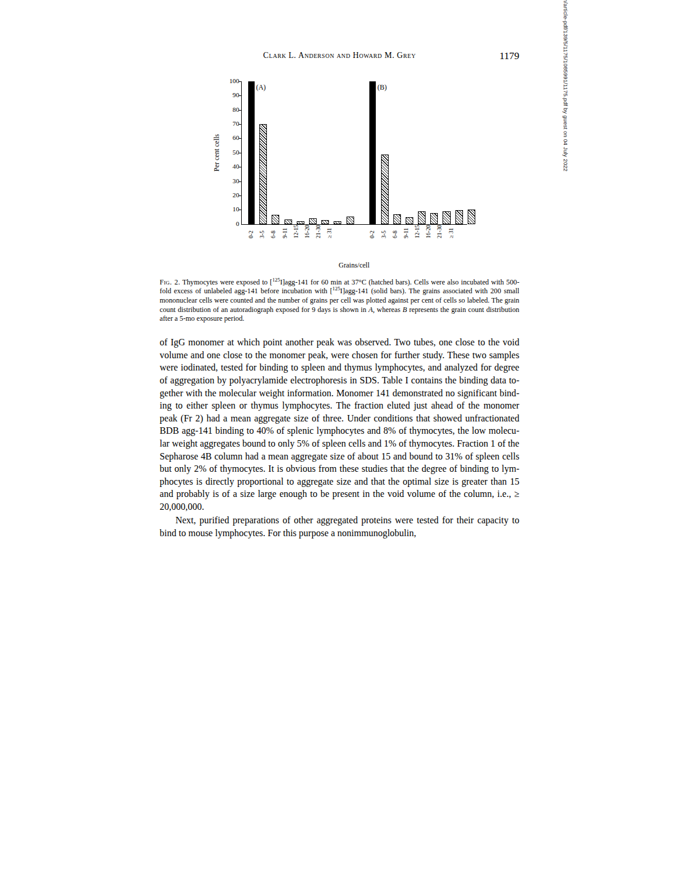Clark L. Anderson and Howard M. Grey 1179
Downloaded from http://rupress.org/jem/article-pdf/139/5/1175/1085991/1175.pdf by guest on 04 July 2022
Per cent cells
100
90
80
70
60
50
40
30
20
10
0
(A)
(B)
0-2
3-5
6-8
9-11
12-15
16-20
21-30
≥ 31
0-2
3-5
6-8
9-11
12-15
16-20
21-30
≥ 31
Grains/cell
Fig. 2. Thymocytes were exposed to [125I]agg-141 for 60 min at 37°C (hatched bars). Cells were also incubated with 500-fold excess of unlabeled agg-141 before incubation with [125I]agg-141 (solid bars). The grains associated with 200 small mononuclear cells were counted and the number of grains per cell was plotted against per cent of cells so labeled. The grain count distribution of an autoradiograph exposed for 9 days is shown in A, whereas B represents the grain count distribution after a 5-mo exposure period.
of IgG monomer at which point another peak was observed. Two tubes, one close to the void volume and one close to the monomer peak, were chosen for further study. These two samples were iodinated, tested for binding to spleen and thymus lymphocytes, and analyzed for degree of aggregation by polyacrylamide electrophoresis in SDS. Table I contains the binding data together with the molecular weight information. Monomer 141 demonstrated no significant binding to either spleen or thymus lymphocytes. The fraction eluted just ahead of the monomer peak (Fr 2) had a mean aggregate size of three. Under conditions that showed unfractionated BDB agg-141 binding to 40% of splenic lymphocytes and 8% of thymocytes, the low molecular weight aggregates bound to only 5% of spleen cells and 1% of thymocytes. Fraction 1 of the Sepharose 4B column had a mean aggregate size of about 15 and bound to 31% of spleen cells but only 2% of thymocytes. It is obvious from these studies that the degree of binding to lymphocytes is directly proportional to aggregate size and that the optimal size is greater than 15 and probably is of a size large enough to be present in the void volume of the column, i.e., ≥ 20,000,000.
Next, purified preparations of other aggregated proteins were tested for their capacity to bind to mouse lymphocytes. For this purpose a nonimmunoglobulin,